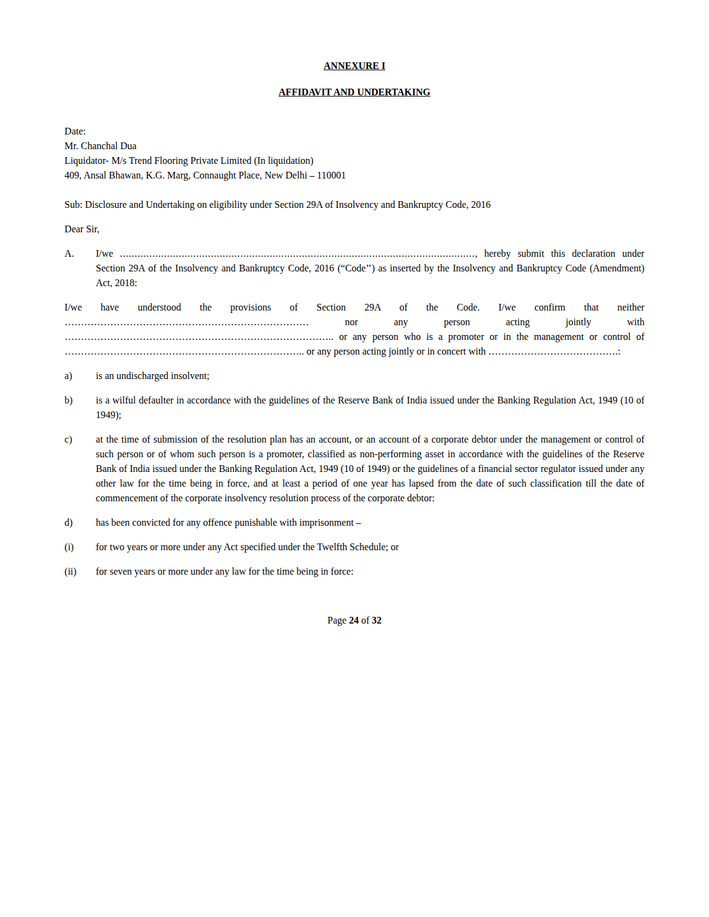ANNEXURE I
AFFIDAVIT AND UNDERTAKING
Date:
Mr. Chanchal Dua
Liquidator- M/s Trend Flooring Private Limited (In liquidation)
409, Ansal Bhawan, K.G. Marg, Connaught Place, New Delhi – 110001
Sub: Disclosure and Undertaking on eligibility under Section 29A of Insolvency and Bankruptcy Code, 2016
Dear Sir,
A.
I/we ........................................................................................................................., hereby submit this declaration under Section 29A of the Insolvency and Bankruptcy Code, 2016 (“Code’’) as inserted by the Insolvency and Bankruptcy Code (Amendment) Act, 2018:
I/we have understood the provisions of Section 29A of the Code. I/we confirm that neither ………………………………………………………………… nor any person acting jointly with ……………………………………………………………………….. or any person who is a promoter or in the management or control of ……………………………………………………………….. or any person acting jointly or in concert with ………………………………….:
a)
is an undischarged insolvent;
b)
is a wilful defaulter in accordance with the guidelines of the Reserve Bank of India issued under the Banking Regulation Act, 1949 (10 of 1949);
c)
at the time of submission of the resolution plan has an account, or an account of a corporate debtor under the management or control of such person or of whom such person is a promoter, classified as non-performing asset in accordance with the guidelines of the Reserve Bank of India issued under the Banking Regulation Act, 1949 (10 of 1949) or the guidelines of a financial sector regulator issued under any other law for the time being in force, and at least a period of one year has lapsed from the date of such classification till the date of commencement of the corporate insolvency resolution process of the corporate debtor:
d)
has been convicted for any offence punishable with imprisonment –
(i)
for two years or more under any Act specified under the Twelfth Schedule; or
(ii)
for seven years or more under any law for the time being in force:
Page 24 of 32